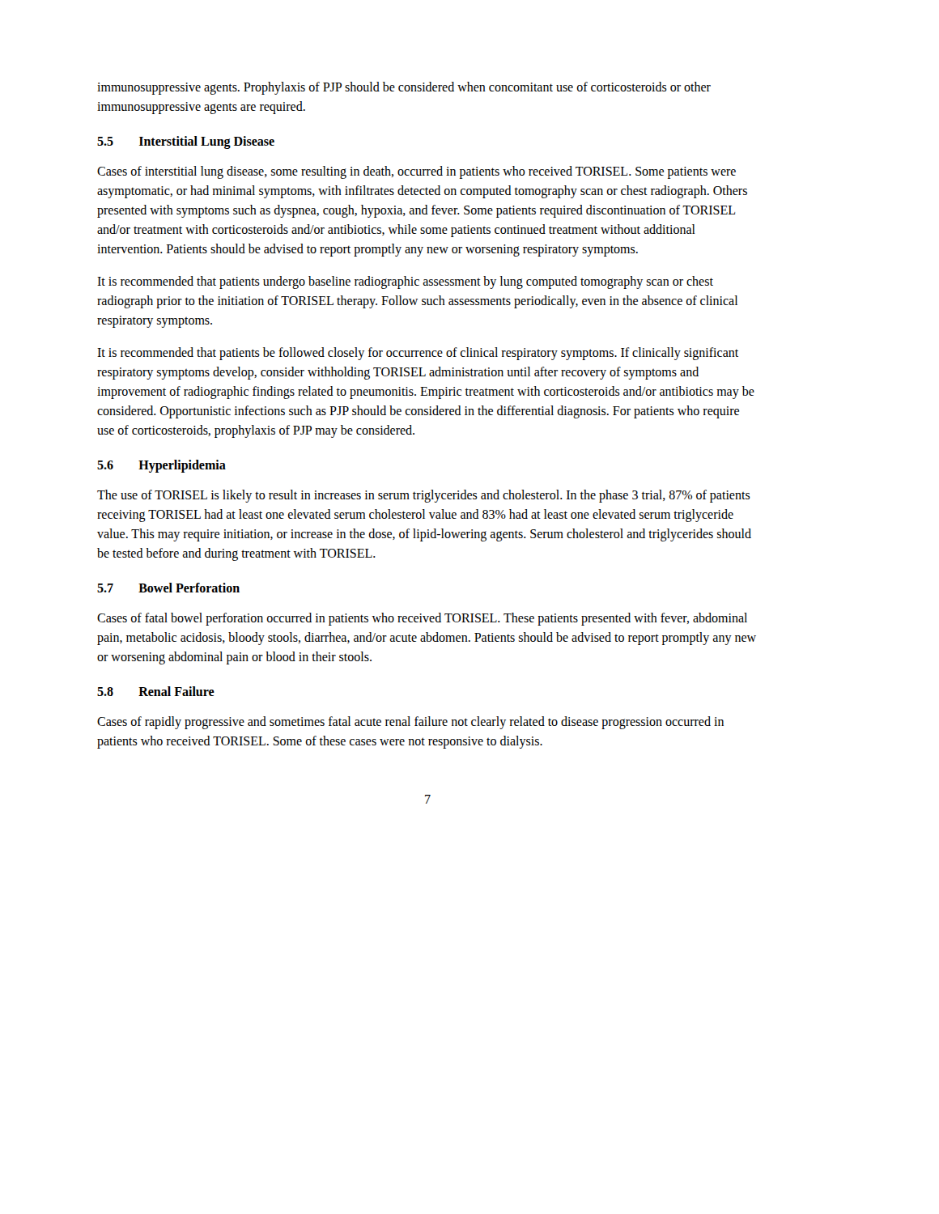immunosuppressive agents. Prophylaxis of PJP should be considered when concomitant use of corticosteroids or other immunosuppressive agents are required.
5.5 Interstitial Lung Disease
Cases of interstitial lung disease, some resulting in death, occurred in patients who received TORISEL. Some patients were asymptomatic, or had minimal symptoms, with infiltrates detected on computed tomography scan or chest radiograph. Others presented with symptoms such as dyspnea, cough, hypoxia, and fever. Some patients required discontinuation of TORISEL and/or treatment with corticosteroids and/or antibiotics, while some patients continued treatment without additional intervention. Patients should be advised to report promptly any new or worsening respiratory symptoms.
It is recommended that patients undergo baseline radiographic assessment by lung computed tomography scan or chest radiograph prior to the initiation of TORISEL therapy. Follow such assessments periodically, even in the absence of clinical respiratory symptoms.
It is recommended that patients be followed closely for occurrence of clinical respiratory symptoms. If clinically significant respiratory symptoms develop, consider withholding TORISEL administration until after recovery of symptoms and improvement of radiographic findings related to pneumonitis. Empiric treatment with corticosteroids and/or antibiotics may be considered. Opportunistic infections such as PJP should be considered in the differential diagnosis. For patients who require use of corticosteroids, prophylaxis of PJP may be considered.
5.6 Hyperlipidemia
The use of TORISEL is likely to result in increases in serum triglycerides and cholesterol. In the phase 3 trial, 87% of patients receiving TORISEL had at least one elevated serum cholesterol value and 83% had at least one elevated serum triglyceride value. This may require initiation, or increase in the dose, of lipid-lowering agents. Serum cholesterol and triglycerides should be tested before and during treatment with TORISEL.
5.7 Bowel Perforation
Cases of fatal bowel perforation occurred in patients who received TORISEL. These patients presented with fever, abdominal pain, metabolic acidosis, bloody stools, diarrhea, and/or acute abdomen. Patients should be advised to report promptly any new or worsening abdominal pain or blood in their stools.
5.8 Renal Failure
Cases of rapidly progressive and sometimes fatal acute renal failure not clearly related to disease progression occurred in patients who received TORISEL. Some of these cases were not responsive to dialysis.
7